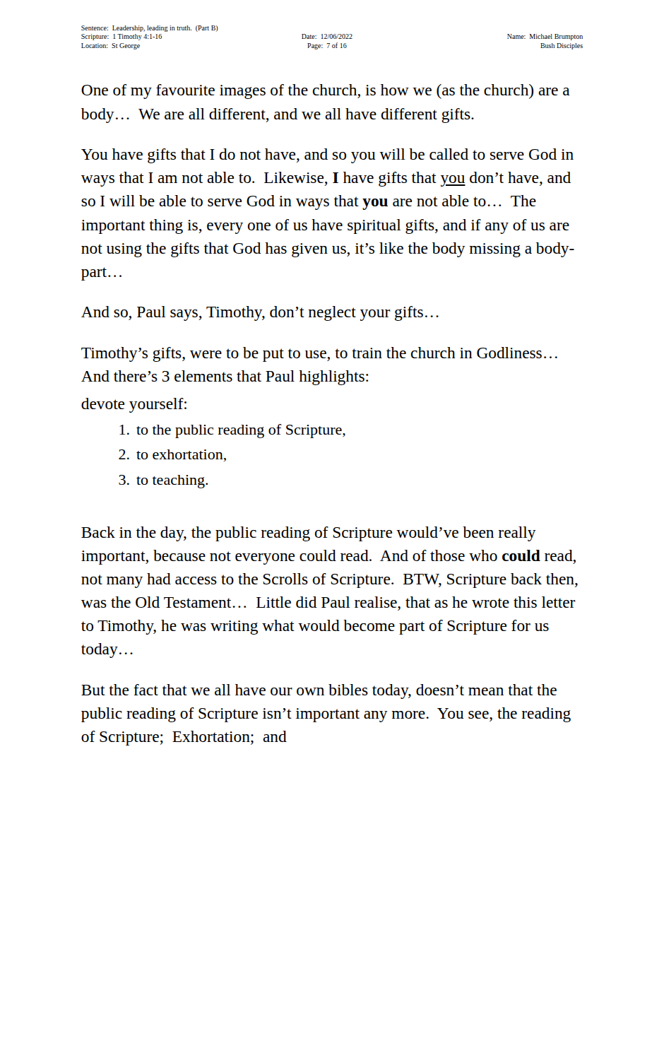| Sentence: Leadership, leading in truth. (Part B) | | |
| Scripture: 1 Timothy 4:1-16 | Date: 12/06/2022 | Name: Michael Brumpton |
| Location: St George | Page: 7 of 16 | Bush Disciples |
One of my favourite images of the church, is how we (as the church) are a body… We are all different, and we all have different gifts.
You have gifts that I do not have, and so you will be called to serve God in ways that I am not able to. Likewise, I have gifts that you don’t have, and so I will be able to serve God in ways that you are not able to… The important thing is, every one of us have spiritual gifts, and if any of us are not using the gifts that God has given us, it’s like the body missing a body-part…
And so, Paul says, Timothy, don’t neglect your gifts…
Timothy’s gifts, were to be put to use, to train the church in Godliness… And there’s 3 elements that Paul highlights:
devote yourself:
1. to the public reading of Scripture,
2. to exhortation,
3. to teaching.
Back in the day, the public reading of Scripture would’ve been really important, because not everyone could read. And of those who could read, not many had access to the Scrolls of Scripture. BTW, Scripture back then, was the Old Testament… Little did Paul realise, that as he wrote this letter to Timothy, he was writing what would become part of Scripture for us today…
But the fact that we all have our own bibles today, doesn’t mean that the public reading of Scripture isn’t important any more. You see, the reading of Scripture; Exhortation; and